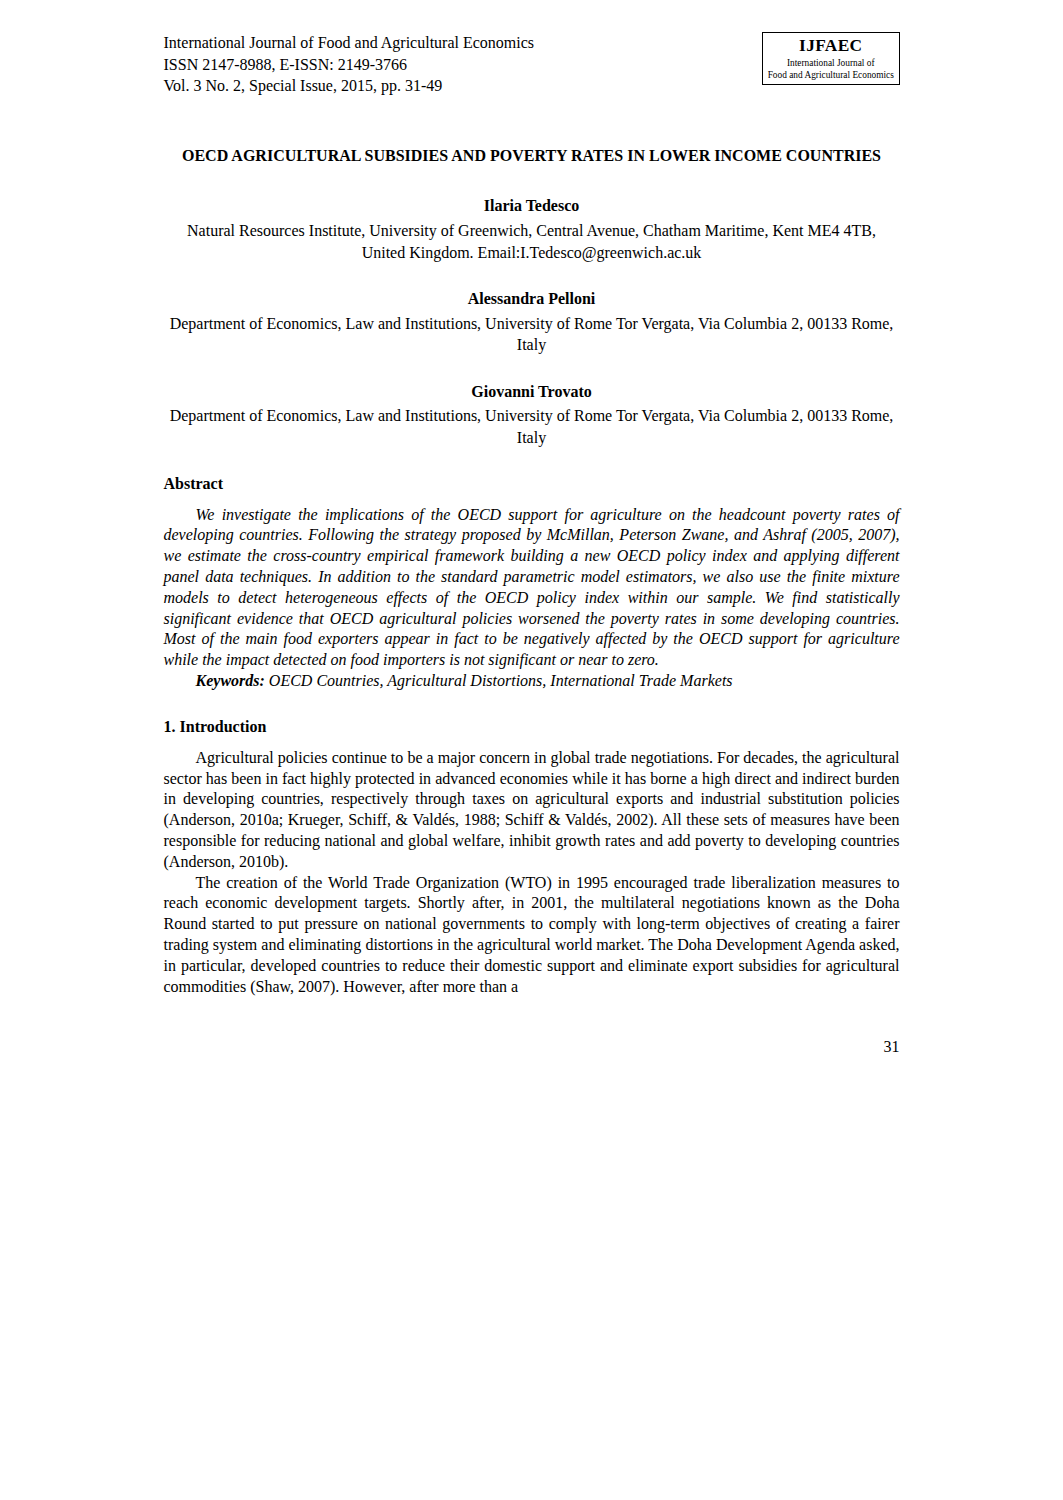International Journal of Food and Agricultural Economics
ISSN 2147-8988, E-ISSN: 2149-3766
Vol. 3 No. 2, Special Issue, 2015, pp. 31-49
IJFAEC International Journal of Food and Agricultural Economics
OECD Agricultural Subsidies and Poverty Rates in Lower Income Countries
Ilaria Tedesco
Natural Resources Institute, University of Greenwich, Central Avenue, Chatham Maritime, Kent ME4 4TB, United Kingdom. Email:I.Tedesco@greenwich.ac.uk
Alessandra Pelloni
Department of Economics, Law and Institutions, University of Rome Tor Vergata, Via Columbia 2, 00133 Rome, Italy
Giovanni Trovato
Department of Economics, Law and Institutions, University of Rome Tor Vergata, Via Columbia 2, 00133 Rome, Italy
Abstract
We investigate the implications of the OECD support for agriculture on the headcount poverty rates of developing countries. Following the strategy proposed by McMillan, Peterson Zwane, and Ashraf (2005, 2007), we estimate the cross-country empirical framework building a new OECD policy index and applying different panel data techniques. In addition to the standard parametric model estimators, we also use the finite mixture models to detect heterogeneous effects of the OECD policy index within our sample. We find statistically significant evidence that OECD agricultural policies worsened the poverty rates in some developing countries. Most of the main food exporters appear in fact to be negatively affected by the OECD support for agriculture while the impact detected on food importers is not significant or near to zero.
Keywords: OECD Countries, Agricultural Distortions, International Trade Markets
1. Introduction
Agricultural policies continue to be a major concern in global trade negotiations. For decades, the agricultural sector has been in fact highly protected in advanced economies while it has borne a high direct and indirect burden in developing countries, respectively through taxes on agricultural exports and industrial substitution policies (Anderson, 2010a; Krueger, Schiff, & Valdés, 1988; Schiff & Valdés, 2002). All these sets of measures have been responsible for reducing national and global welfare, inhibit growth rates and add poverty to developing countries (Anderson, 2010b).
The creation of the World Trade Organization (WTO) in 1995 encouraged trade liberalization measures to reach economic development targets. Shortly after, in 2001, the multilateral negotiations known as the Doha Round started to put pressure on national governments to comply with long-term objectives of creating a fairer trading system and eliminating distortions in the agricultural world market. The Doha Development Agenda asked, in particular, developed countries to reduce their domestic support and eliminate export subsidies for agricultural commodities (Shaw, 2007). However, after more than a
31